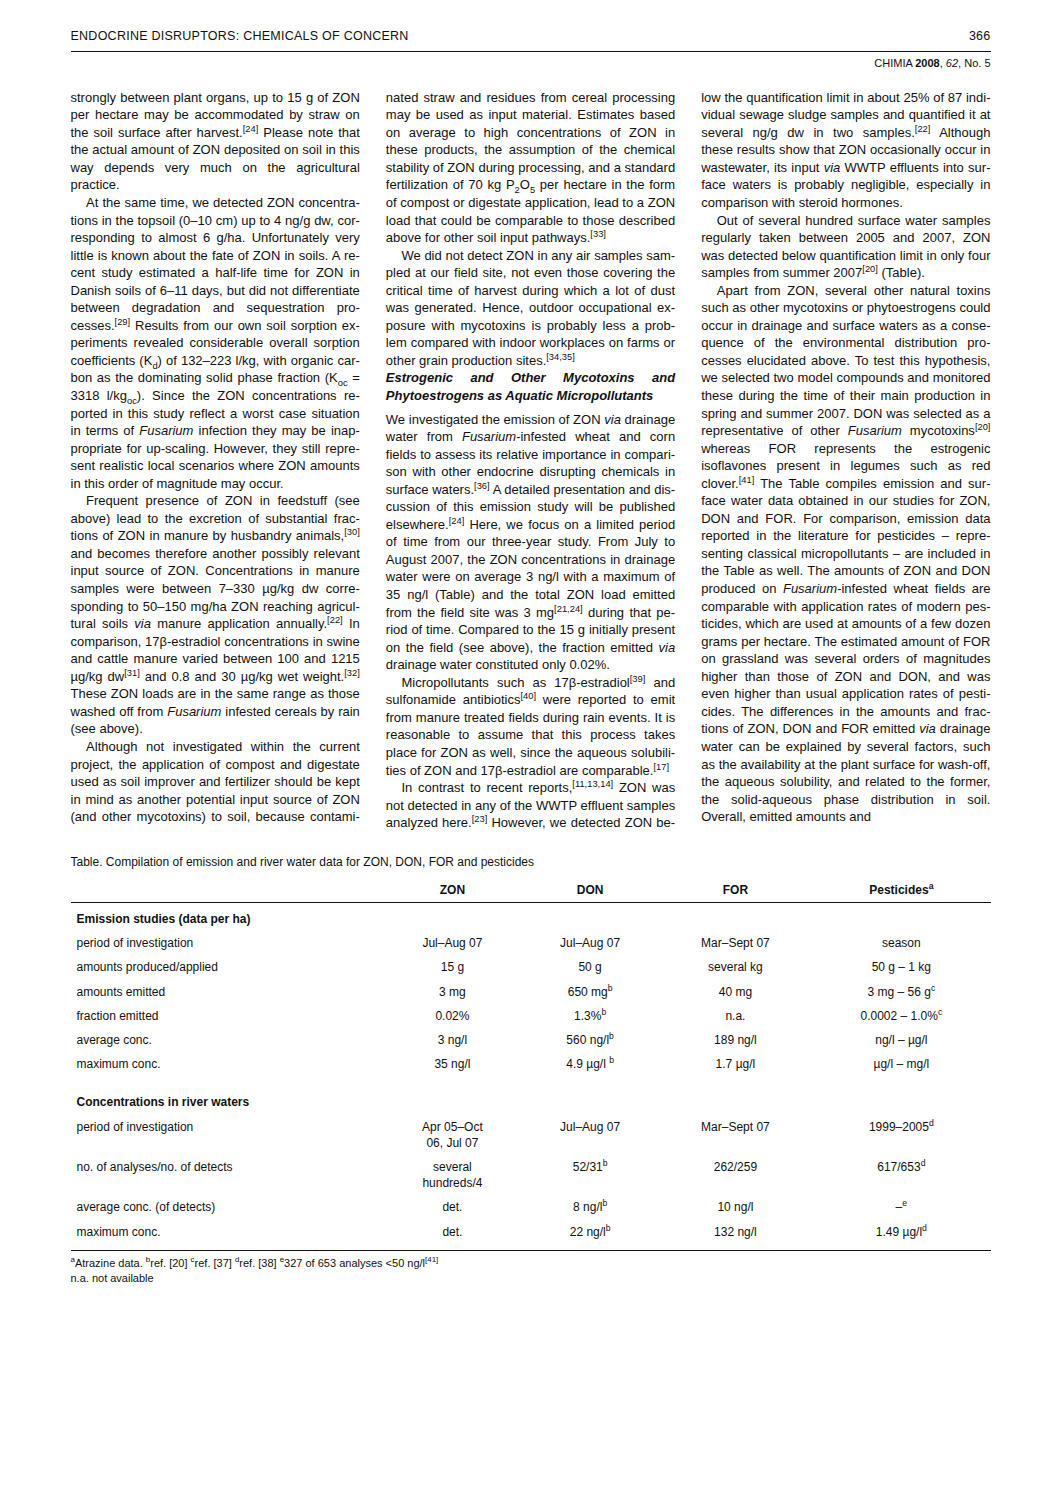Endocrine Disruptors: Chemicals of Concern
366
CHIMIA 2008, 62, No. 5
strongly between plant organs, up to 15 g of ZON per hectare may be accommodated by straw on the soil surface after harvest.[24] Please note that the actual amount of ZON deposited on soil in this way depends very much on the agricultural practice.
At the same time, we detected ZON concentrations in the topsoil (0–10 cm) up to 4 ng/g dw, corresponding to almost 6 g/ha. Unfortunately very little is known about the fate of ZON in soils. A recent study estimated a half-life time for ZON in Danish soils of 6–11 days, but did not differentiate between degradation and sequestration processes.[29] Results from our own soil sorption experiments revealed considerable overall sorption coefficients (Kd) of 132–223 l/kg, with organic carbon as the dominating solid phase fraction (Koc = 3318 l/kgoc). Since the ZON concentrations reported in this study reflect a worst case situation in terms of Fusarium infection they may be inappropriate for up-scaling. However, they still represent realistic local scenarios where ZON amounts in this order of magnitude may occur.
Frequent presence of ZON in feedstuff (see above) lead to the excretion of substantial fractions of ZON in manure by husbandry animals,[30] and becomes therefore another possibly relevant input source of ZON. Concentrations in manure samples were between 7–330 µg/kg dw corresponding to 50–150 mg/ha ZON reaching agricultural soils via manure application annually.[22] In comparison, 17β-estradiol concentrations in swine and cattle manure varied between 100 and 1215 µg/kg dw[31] and 0.8 and 30 µg/kg wet weight.[32] These ZON loads are in the same range as those washed off from Fusarium infested cereals by rain (see above).
Although not investigated within the current project, the application of compost and digestate used as soil improver and fertilizer should be kept in mind as another potential input source of ZON (and other mycotoxins) to soil, because contaminated straw and residues from cereal processing may be used as input material. Estimates based on average to high concentrations of ZON in these products, the assumption of the chemical stability of ZON during processing, and a standard fertilization of 70 kg P2O5 per hectare in the form of compost or digestate application, lead to a ZON load that could be comparable to those described above for other soil input pathways.[33]
We did not detect ZON in any air samples sampled at our field site, not even those covering the critical time of harvest during which a lot of dust was generated. Hence, outdoor occupational exposure with mycotoxins is probably less a problem compared with indoor workplaces on farms or other grain production sites.[34,35]
Estrogenic and Other Mycotoxins and Phytoestrogens as Aquatic Micropollutants
We investigated the emission of ZON via drainage water from Fusarium-infested wheat and corn fields to assess its relative importance in comparison with other endocrine disrupting chemicals in surface waters.[36] A detailed presentation and discussion of this emission study will be published elsewhere.[24] Here, we focus on a limited period of time from our three-year study. From July to August 2007, the ZON concentrations in drainage water were on average 3 ng/l with a maximum of 35 ng/l (Table) and the total ZON load emitted from the field site was 3 mg[21,24] during that period of time. Compared to the 15 g initially present on the field (see above), the fraction emitted via drainage water constituted only 0.02%.
Micropollutants such as 17β-estradiol[39] and sulfonamide antibiotics[40] were reported to emit from manure treated fields during rain events. It is reasonable to assume that this process takes place for ZON as well, since the aqueous solubilities of ZON and 17β-estradiol are comparable.[17]
In contrast to recent reports,[11,13,14] ZON was not detected in any of the WWTP effluent samples analyzed here.[23] However, we detected ZON below the quantification limit in about 25% of 87 individual sewage sludge samples and quantified it at several ng/g dw in two samples.[22] Although these results show that ZON occasionally occur in wastewater, its input via WWTP effluents into surface waters is probably negligible, especially in comparison with steroid hormones.
Out of several hundred surface water samples regularly taken between 2005 and 2007, ZON was detected below quantification limit in only four samples from summer 2007[20] (Table).
Apart from ZON, several other natural toxins such as other mycotoxins or phytoestrogens could occur in drainage and surface waters as a consequence of the environmental distribution processes elucidated above. To test this hypothesis, we selected two model compounds and monitored these during the time of their main production in spring and summer 2007. DON was selected as a representative of other Fusarium mycotoxins[20] whereas FOR represents the estrogenic isoflavones present in legumes such as red clover.[41] The Table compiles emission and surface water data obtained in our studies for ZON, DON and FOR. For comparison, emission data reported in the literature for pesticides – representing classical micropollutants – are included in the Table as well. The amounts of ZON and DON produced on Fusarium-infested wheat fields are comparable with application rates of modern pesticides, which are used at amounts of a few dozen grams per hectare. The estimated amount of FOR on grassland was several orders of magnitudes higher than those of ZON and DON, and was even higher than usual application rates of pesticides. The differences in the amounts and fractions of ZON, DON and FOR emitted via drainage water can be explained by several factors, such as the availability at the plant surface for wash-off, the aqueous solubility, and related to the former, the solid-aqueous phase distribution in soil. Overall, emitted amounts and
Table. Compilation of emission and river water data for ZON, DON, FOR and pesticides
| | ZON | DON | FOR | Pesticides a |
| --- | --- | --- | --- | --- |
| Emission studies (data per ha) |
| period of investigation | Jul–Aug 07 | Jul–Aug 07 | Mar–Sept 07 | season |
| amounts produced/applied | 15 g | 50 g | several kg | 50 g – 1 kg |
| amounts emitted | 3 mg | 650 mg b | 40 mg | 3 mg – 56 g c |
| fraction emitted | 0.02% | 1.3% b | n.a. | 0.0002 – 1.0% c |
| average conc. | 3 ng/l | 560 ng/l b | 189 ng/l | ng/l – µg/l |
| maximum conc. | 35 ng/l | 4.9 µg/l b | 1.7 µg/l | µg/l – mg/l |
| Concentrations in river waters |
| period of investigation | Apr 05–Oct 06, Jul 07 | Jul–Aug 07 | Mar–Sept 07 | 1999–2005 d |
| no. of analyses/no. of detects | several hundreds/4 | 52/31 b | 262/259 | 617/653 d |
| average conc. (of detects) | det. | 8 ng/l b | 10 ng/l | – e |
| maximum conc. | det. | 22 ng/l b | 132 ng/l | 1.49 µg/l d |
aAtrazine data. bref. [20] cref. [37] dref. [38] e327 of 653 analyses <50 ng/l[41]
n.a. not available